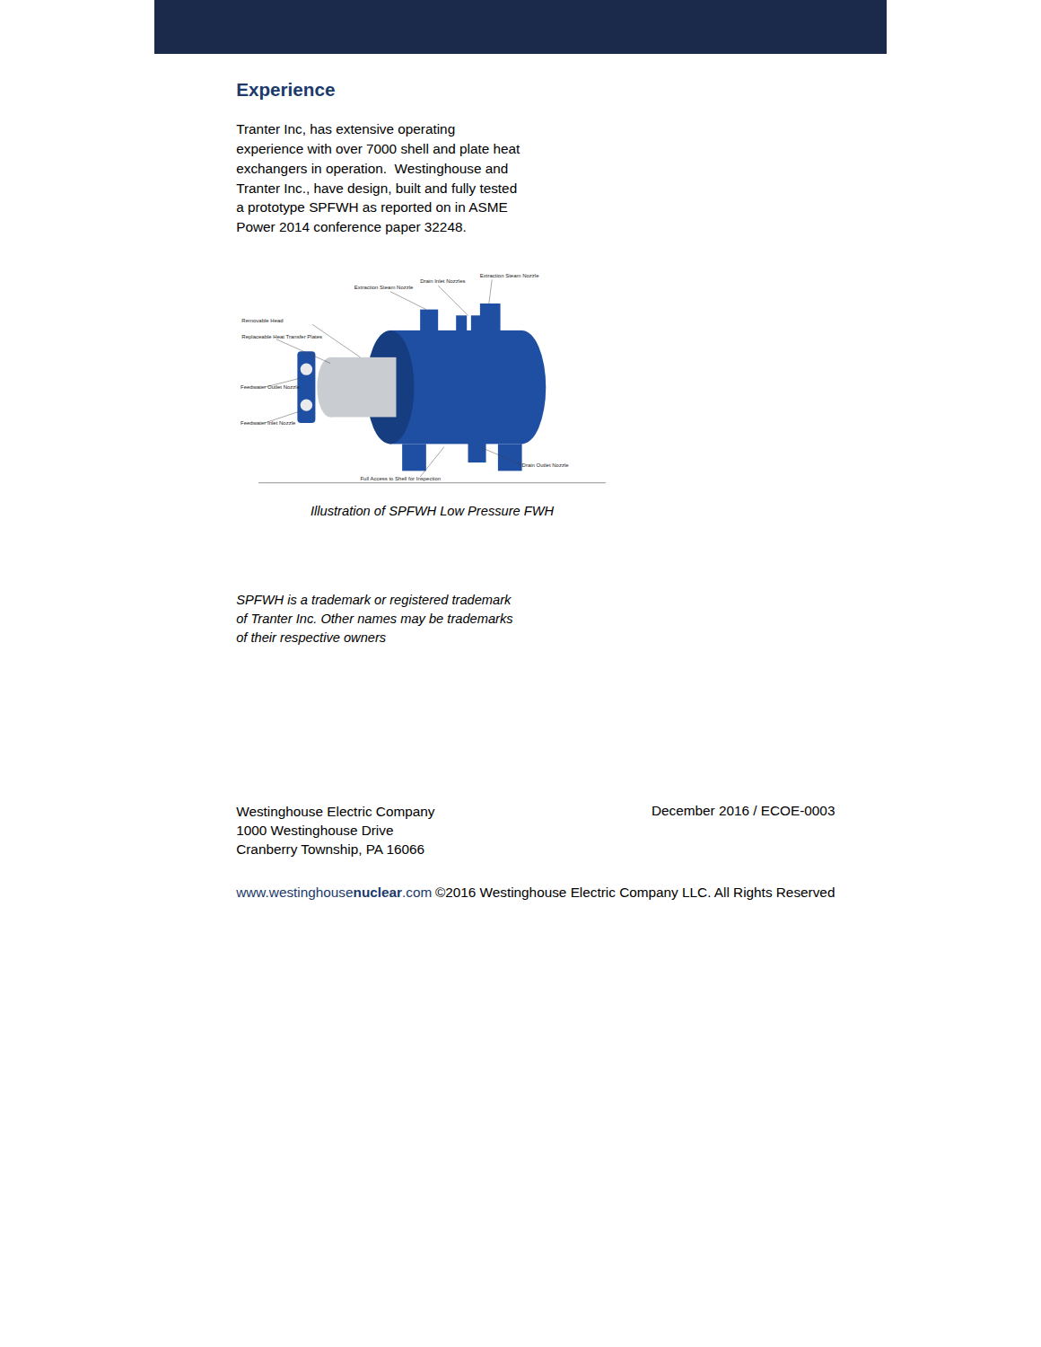Experience
Tranter Inc, has extensive operating experience with over 7000 shell and plate heat exchangers in operation. Westinghouse and Tranter Inc., have design, built and fully tested a prototype SPFWH as reported on in ASME Power 2014 conference paper 32248.
Illustration of SPFWH Low Pressure FWH
SPFWH is a trademark or registered trademark of Tranter Inc. Other names may be trademarks of their respective owners
Westinghouse Electric Company
1000 Westinghouse Drive
Cranberry Township, PA 16066
December 2016 / ECOE-0003
www.westinghousenuclear.com
©2016 Westinghouse Electric Company LLC. All Rights Reserved